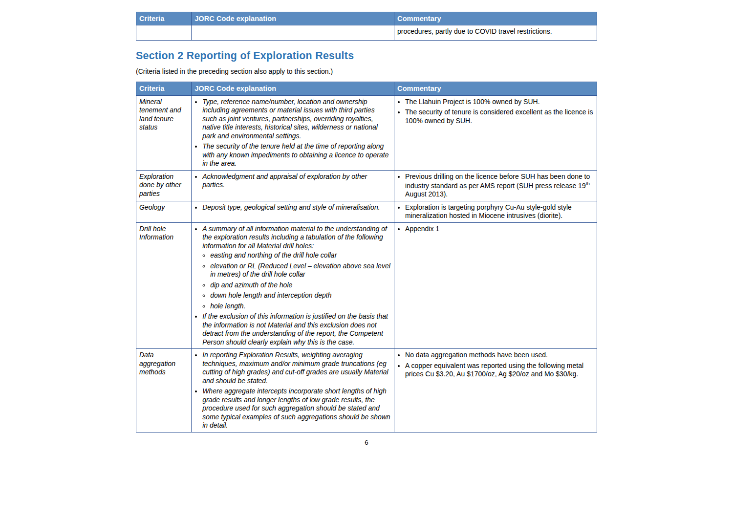| Criteria | JORC Code explanation | Commentary |
| --- | --- | --- |
| | | procedures, partly due to COVID travel restrictions. |
Section 2 Reporting of Exploration Results
(Criteria listed in the preceding section also apply to this section.)
| Criteria | JORC Code explanation | Commentary |
| --- | --- | --- |
| Mineral tenement and land tenure status | Type, reference name/number, location and ownership including agreements or material issues with third parties such as joint ventures, partnerships, overriding royalties, native title interests, historical sites, wilderness or national park and environmental settings. The security of the tenure held at the time of reporting along with any known impediments to obtaining a licence to operate in the area. | The Llahuin Project is 100% owned by SUH. The security of tenure is considered excellent as the licence is 100% owned by SUH. |
| Exploration done by other parties | Acknowledgment and appraisal of exploration by other parties. | Previous drilling on the licence before SUH has been done to industry standard as per AMS report (SUH press release 19 th August 2013). |
| Geology | Deposit type, geological setting and style of mineralisation. | Exploration is targeting porphyry Cu-Au style-gold style mineralization hosted in Miocene intrusives (diorite). |
| Drill hole Information | A summary of all information material to the understanding of the exploration results including a tabulation of the following information for all Material drill holes: easting and northing of the drill hole collar elevation or RL (Reduced Level – elevation above sea level in metres) of the drill hole collar dip and azimuth of the hole down hole length and interception depth hole length. If the exclusion of this information is justified on the basis that the information is not Material and this exclusion does not detract from the understanding of the report, the Competent Person should clearly explain why this is the case. | Appendix 1 |
| Data aggregation methods | In reporting Exploration Results, weighting averaging techniques, maximum and/or minimum grade truncations (eg cutting of high grades) and cut-off grades are usually Material and should be stated. Where aggregate intercepts incorporate short lengths of high grade results and longer lengths of low grade results, the procedure used for such aggregation should be stated and some typical examples of such aggregations should be shown in detail. | No data aggregation methods have been used. A copper equivalent was reported using the following metal prices Cu $3.20, Au $1700/oz, Ag $20/oz and Mo $30/kg. |
6